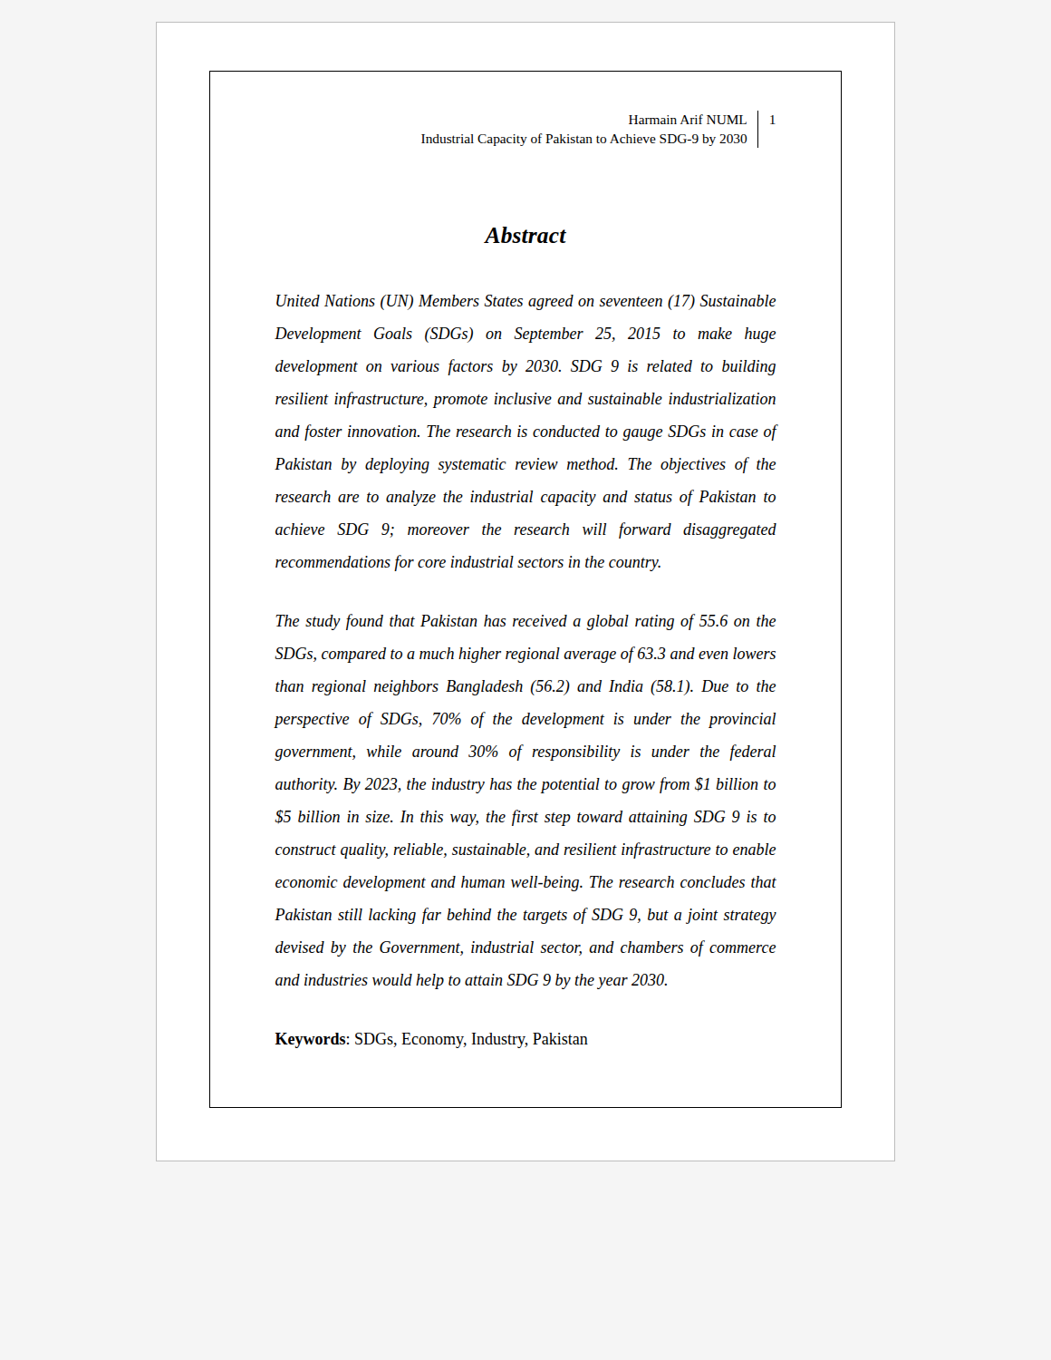Harmain Arif NUML
Industrial Capacity of Pakistan to Achieve SDG-9 by 2030
1
Abstract
United Nations (UN) Members States agreed on seventeen (17) Sustainable Development Goals (SDGs) on September 25, 2015 to make huge development on various factors by 2030. SDG 9 is related to building resilient infrastructure, promote inclusive and sustainable industrialization and foster innovation. The research is conducted to gauge SDGs in case of Pakistan by deploying systematic review method. The objectives of the research are to analyze the industrial capacity and status of Pakistan to achieve SDG 9; moreover the research will forward disaggregated recommendations for core industrial sectors in the country.
The study found that Pakistan has received a global rating of 55.6 on the SDGs, compared to a much higher regional average of 63.3 and even lowers than regional neighbors Bangladesh (56.2) and India (58.1). Due to the perspective of SDGs, 70% of the development is under the provincial government, while around 30% of responsibility is under the federal authority. By 2023, the industry has the potential to grow from $1 billion to $5 billion in size. In this way, the first step toward attaining SDG 9 is to construct quality, reliable, sustainable, and resilient infrastructure to enable economic development and human well-being. The research concludes that Pakistan still lacking far behind the targets of SDG 9, but a joint strategy devised by the Government, industrial sector, and chambers of commerce and industries would help to attain SDG 9 by the year 2030.
Keywords: SDGs, Economy, Industry, Pakistan